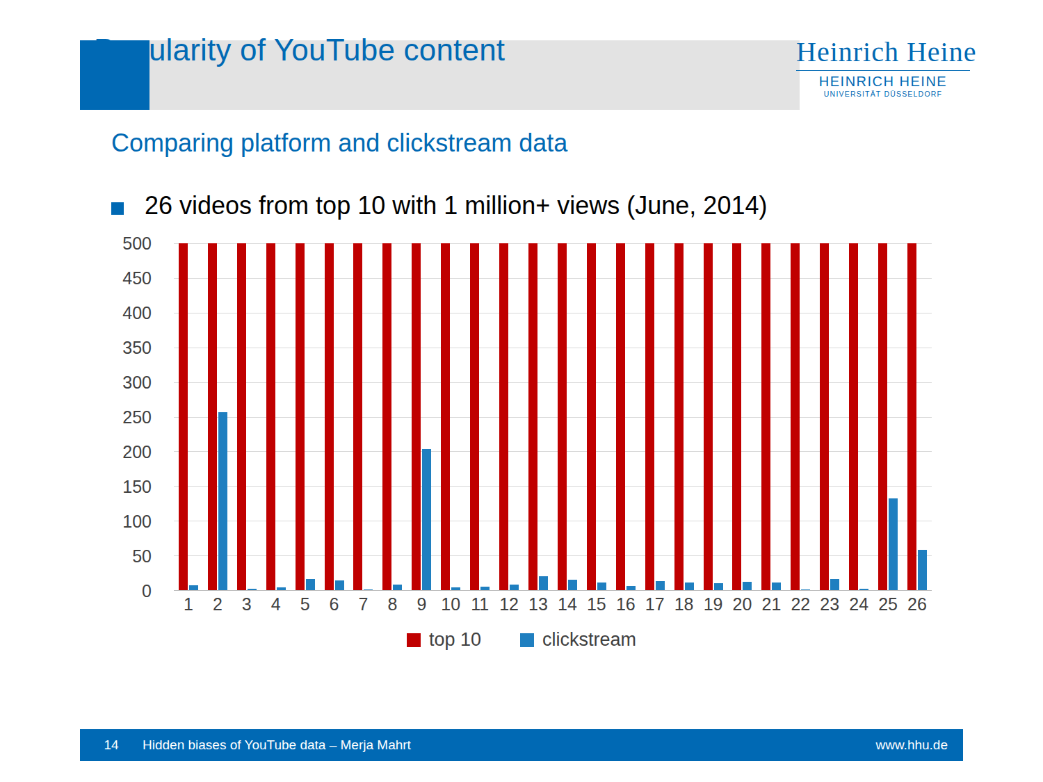Popularity of YouTube content
Heinrich Heine
HEINRICH HEINE
UNIVERSITÄT DÜSSELDORF
Comparing platform and clickstream data
26 videos from top 10 with 1 million+ views (June, 2014)
500
450
400
350
300
250
200
150
100
50
0
1
2
3
4
5
6
7
8
9
10
11
12
13
14
15
16
17
18
19
20
21
22
23
24
25
26
top 10
clickstream
14
Hidden biases of YouTube data – Merja Mahrt
www.hhu.de